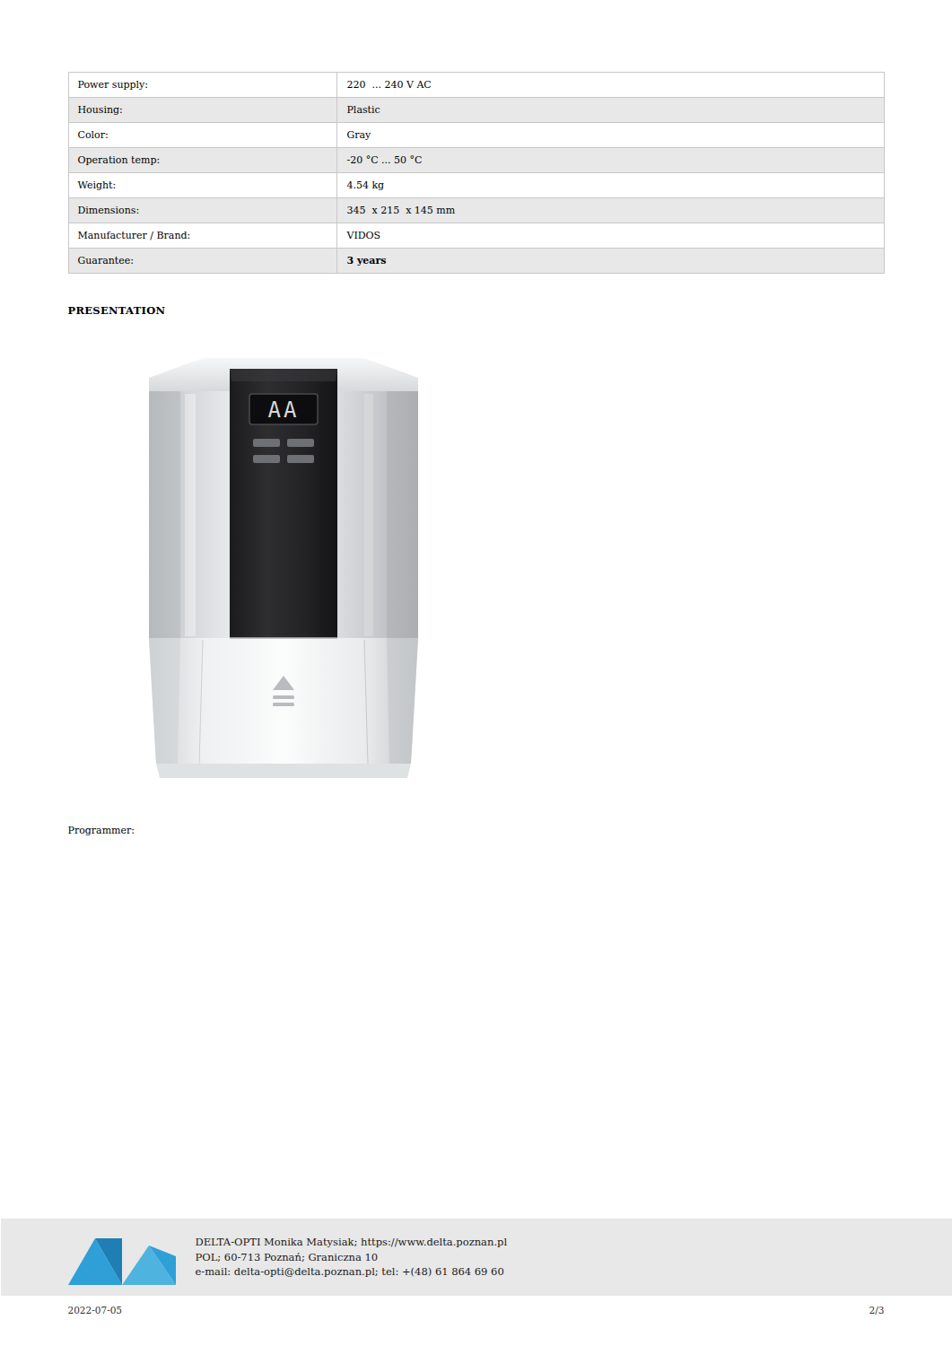| Power supply: | 220 ... 240 V AC |
| Housing: | Plastic |
| Color: | Gray |
| Operation temp: | -20 °C ... 50 °C |
| Weight: | 4.54 kg |
| Dimensions: | 345 x 215 x 145 mm |
| Manufacturer / Brand: | VIDOS |
| Guarantee: | 3 years |
PRESENTATION
AA
Programmer:
DELTA-OPTI Monika Matysiak; https://www.delta.poznan.pl
POL; 60-713 Poznań; Graniczna 10
e-mail: delta-opti@delta.poznan.pl; tel: +(48) 61 864 69 60
2022-07-05 2/3